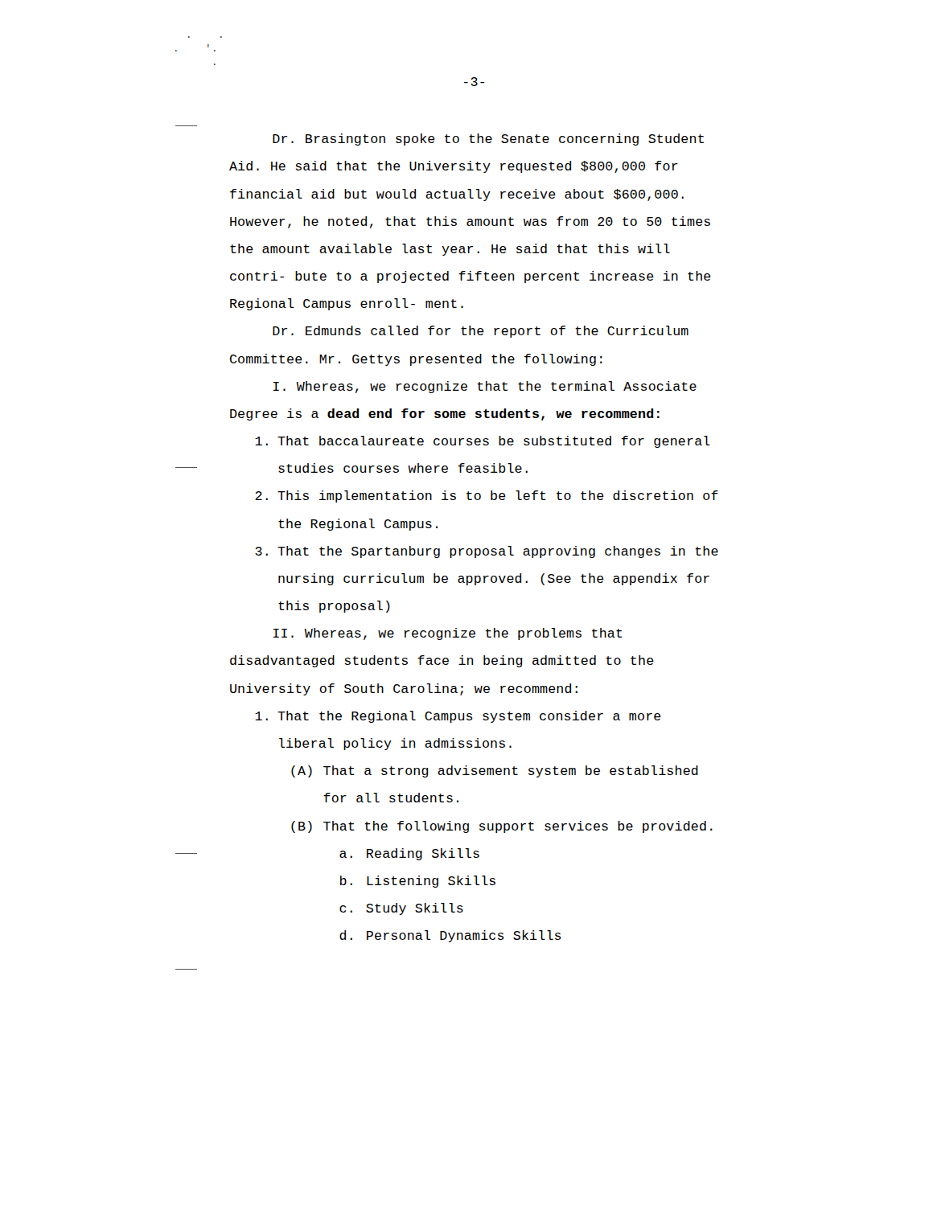. .
. '.
.
-3-
Dr. Brasington spoke to the Senate concerning Student Aid. He said that the University requested $800,000 for financial aid but would actually receive about $600,000. However, he noted, that this amount was from 20 to 50 times the amount available last year. He said that this will contri- bute to a projected fifteen percent increase in the Regional Campus enroll- ment.
Dr. Edmunds called for the report of the Curriculum Committee. Mr. Gettys presented the following:
I. Whereas, we recognize that the terminal Associate Degree is a dead end for some students, we recommend:
1. That baccalaureate courses be substituted for general studies courses where feasible.
2. This implementation is to be left to the discretion of the Regional Campus.
3. That the Spartanburg proposal approving changes in the nursing curriculum be approved. (See the appendix for this proposal)
II. Whereas, we recognize the problems that disadvantaged students face in being admitted to the University of South Carolina; we recommend:
1. That the Regional Campus system consider a more liberal policy in admissions.
(A) That a strong advisement system be established for all students.
(B) That the following support services be provided.
a. Reading Skills
b. Listening Skills
c. Study Skills
d. Personal Dynamics Skills